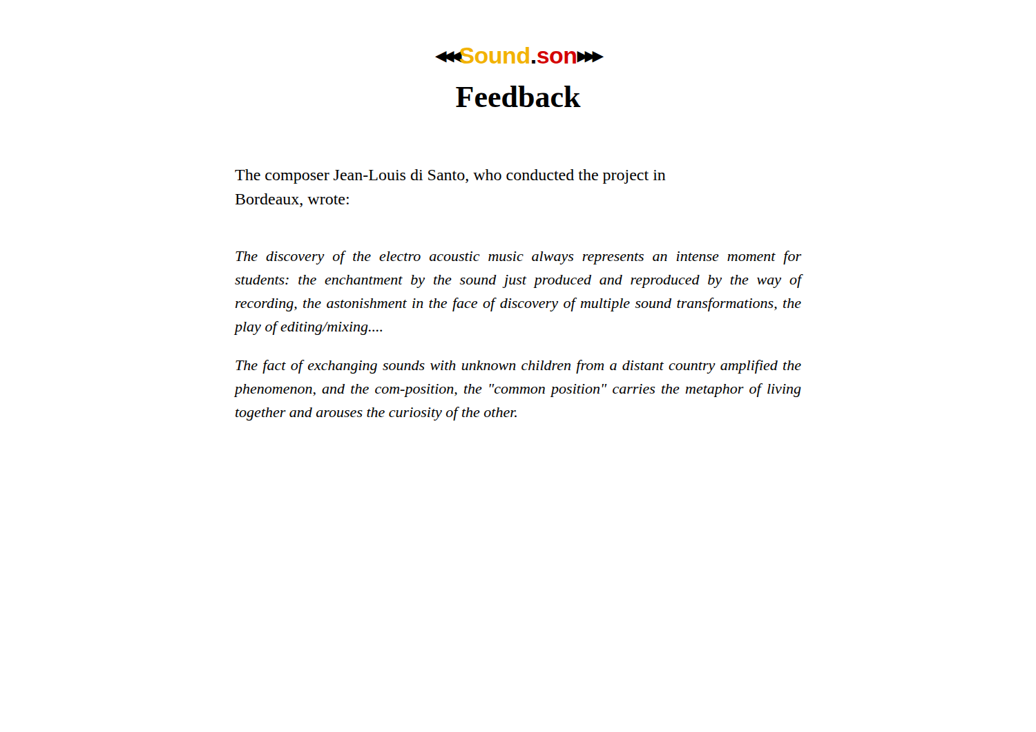◂◂◂Sound. son▸▸▸
Feedback
The composer Jean-Louis di Santo, who conducted the project in Bordeaux, wrote:
The discovery of the electro acoustic music always represents an intense moment for students: the enchantment by the sound just produced and reproduced by the way of recording, the astonishment in the face of discovery of multiple sound transformations, the play of editing/mixing....
The fact of exchanging sounds with unknown children from a distant country amplified the phenomenon, and the com-position, the "common position" carries the metaphor of living together and arouses the curiosity of the other.